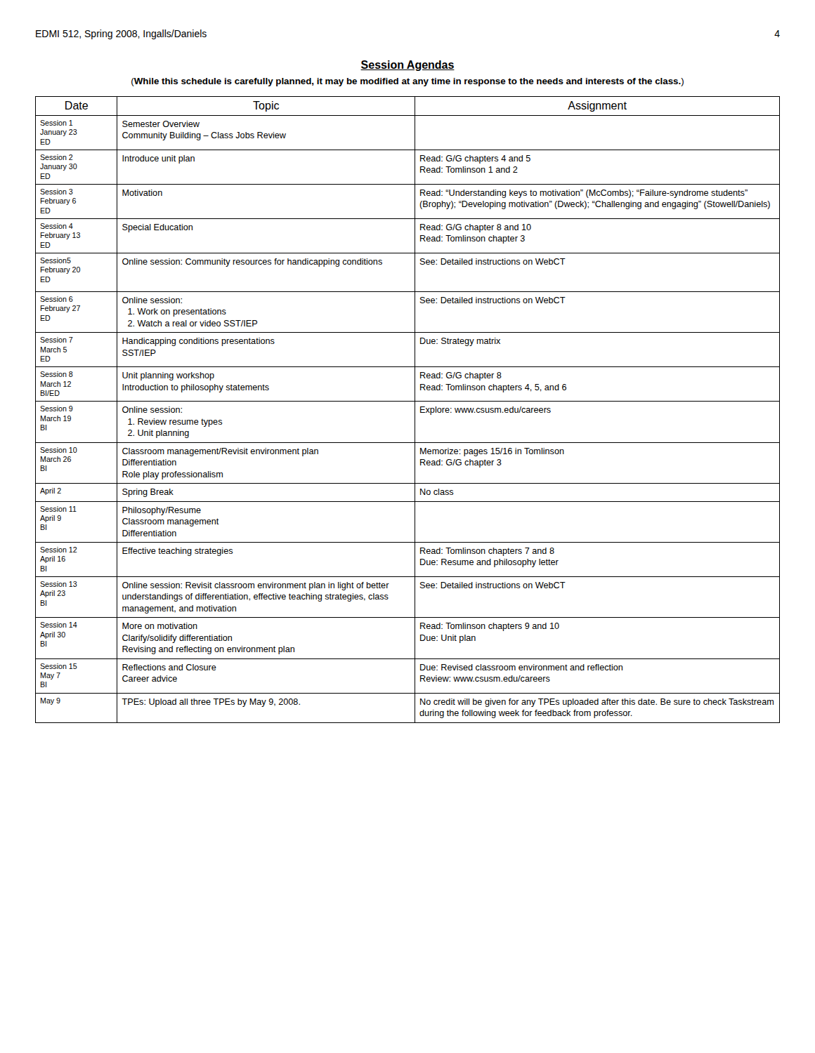EDMI 512, Spring 2008, Ingalls/Daniels 4
Session Agendas
(While this schedule is carefully planned, it may be modified at any time in response to the needs and interests of the class.)
| Date | Topic | Assignment |
| --- | --- | --- |
| Session 1 January 23 ED | Semester Overview Community Building – Class Jobs Review | |
| Session 2 January 30 ED | Introduce unit plan | Read: G/G chapters 4 and 5 Read: Tomlinson 1 and 2 |
| Session 3 February 6 ED | Motivation | Read: “Understanding keys to motivation” (McCombs); “Failure-syndrome students” (Brophy); “Developing motivation” (Dweck); “Challenging and engaging” (Stowell/Daniels) |
| Session 4 February 13 ED | Special Education | Read: G/G chapter 8 and 10 Read: Tomlinson chapter 3 |
| Session5 February 20 ED | Online session: Community resources for handicapping conditions | See: Detailed instructions on WebCT |
| Session 6 February 27 ED | Online session: Work on presentations Watch a real or video SST/IEP | See: Detailed instructions on WebCT |
| Session 7 March 5 ED | Handicapping conditions presentations SST/IEP | Due: Strategy matrix |
| Session 8 March 12 BI/ED | Unit planning workshop Introduction to philosophy statements | Read: G/G chapter 8 Read: Tomlinson chapters 4, 5, and 6 |
| Session 9 March 19 BI | Online session: Review resume types Unit planning | Explore: www.csusm.edu/careers |
| Session 10 March 26 BI | Classroom management/Revisit environment plan Differentiation Role play professionalism | Memorize: pages 15/16 in Tomlinson Read: G/G chapter 3 |
| April 2 | Spring Break | No class |
| Session 11 April 9 BI | Philosophy/Resume Classroom management Differentiation | |
| Session 12 April 16 BI | Effective teaching strategies | Read: Tomlinson chapters 7 and 8 Due: Resume and philosophy letter |
| Session 13 April 23 BI | Online session: Revisit classroom environment plan in light of better understandings of differentiation, effective teaching strategies, class management, and motivation | See: Detailed instructions on WebCT |
| Session 14 April 30 BI | More on motivation Clarify/solidify differentiation Revising and reflecting on environment plan | Read: Tomlinson chapters 9 and 10 Due: Unit plan |
| Session 15 May 7 BI | Reflections and Closure Career advice | Due: Revised classroom environment and reflection Review: www.csusm.edu/careers |
| May 9 | TPEs: Upload all three TPEs by May 9, 2008. | No credit will be given for any TPEs uploaded after this date. Be sure to check Taskstream during the following week for feedback from professor. |